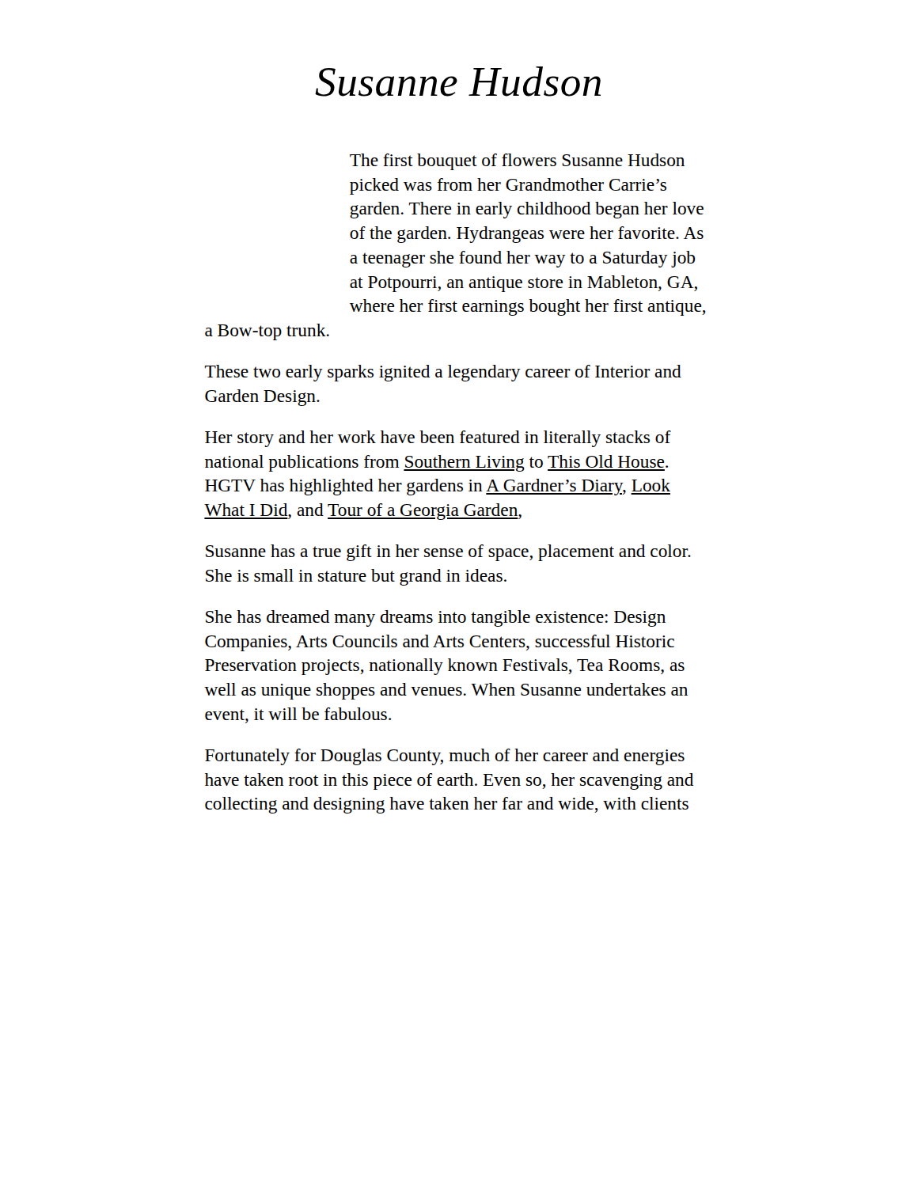Susanne Hudson
The first bouquet of flowers Susanne Hudson picked was from her Grandmother Carrie’s garden. There in early childhood began her love of the garden. Hydrangeas were her favorite. As a teenager she found her way to a Saturday job at Potpourri, an antique store in Mableton, GA, where her first earnings bought her first antique, a Bow-top trunk.
These two early sparks ignited a legendary career of Interior and Garden Design.
Her story and her work have been featured in literally stacks of national publications from Southern Living to This Old House. HGTV has highlighted her gardens in A Gardner’s Diary, Look What I Did, and Tour of a Georgia Garden,
Susanne has a true gift in her sense of space, placement and color. She is small in stature but grand in ideas.
She has dreamed many dreams into tangible existence: Design Companies, Arts Councils and Arts Centers, successful Historic Preservation projects, nationally known Festivals, Tea Rooms, as well as unique shoppes and venues. When Susanne undertakes an event, it will be fabulous.
Fortunately for Douglas County, much of her career and energies have taken root in this piece of earth. Even so, her scavenging and collecting and designing have taken her far and wide, with clients